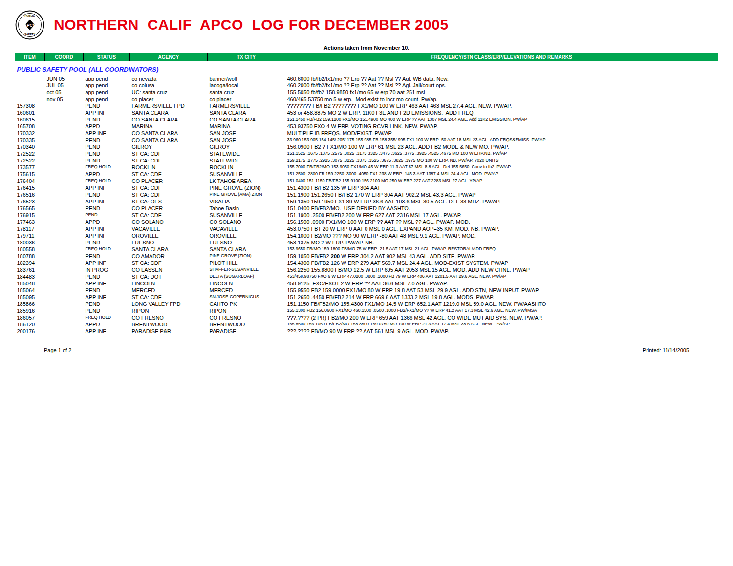PUBLIC SAFETY APCO
NORTHERN CALIF APCO LOG FOR DECEMBER 2005
Actions taken from November 10.
| ITEM | COORD | STATUS | AGENCY | TX CITY | FREQUENCY/STN CLASS/ERP/ELEVATIONS AND REMARKS |
| --- | --- | --- | --- | --- | --- |
| PUBLIC SAFETY POOL (ALL COORDINATORS) |
| | JUN 05 | app pend | co nevada | banner/wolf | 460.6000 fb/fb2/fx1/mo ?? Erp ?? Aat ?? Msl ?? Agl. WB data. New. |
| | JUL 05 | app pend | co colusa | ladoga/local | 460.2000 fb/fb2/fx1/mo ?? Erp ?? Aat ?? Msl ?? Agl. Jail/court ops. |
| | oct 05 | app pend | UC: santa cruz | santa cruz | 155.5050 fb/fb2 158.9850 fx1/mo 65 w erp 70 aat 251 msl |
| | nov 05 | app pend | co placer | co placer | 460/465.53750 mo 5 w erp. Mod exist to incr mo count. Pw/ap. |
| 157308 | | PEND | FARMERSVILLE FPD | FARMERSVILLE | ???????? FB/FB2 ???????? FX1/MO 100 W ERP 463 AAT 463 MSL 27.4 AGL. NEW. PW/AP. |
| 160601 | | APP INF | SANTA CLARA | SANTA CLARA | 453 or 458.8875 MO 2 W ERP. 11K0 F3E AND F2D EMISSIONS. ADD FREQ. |
| 160615 | | PEND | CO SANTA CLARA | CO SANTA CLARA | 151.1450 FB/FB2 159.1200 FX1/MO 151.4900 MO 400 W ERP ?? AAT 1307 MSL 24.4 AGL. Add 11K2 EMISSION. PW/AP |
| 165708 | | APPD | MARINA | MARINA | 453.93750 FXO 4 W ERP. VOTING RCVR LINK. NEW. PW/AP. |
| 170332 | | APP INF | CO SANTA CLARA | SAN JOSE | MULTIPLE IB FREQS. MOD/EXIST. PW/AP |
| 170335 | | PEND | CO SANTA CLARA | SAN JOSE | 33.960 153.905 154.145/.205/.175 155.985 FB 158.355/.995 FX1 100 W ERP -50 AAT 18 MSL 23 AGL. ADD FRQS&EMISS. PW/AP |
| 170340 | | PEND | GILROY | GILROY | 156.0900 FB2 ? FX1/MO 100 W ERP 61 MSL 23 AGL. ADD FB2 MODE & NEW MO. PW/AP. |
| 172522 | | PEND | ST CA: CDF | STATEWIDE | 151.1525 .1675 .1875 .2575 .3025 .3175 3325 .3475 .3625 .3775 .3925 .4525 .4675 MO 100 W ERP.NB. PW/AP |
| 172522 | | PEND | ST CA: CDF | STATEWIDE | 159.2175 .2775 .2925 .3075 .3225 .3375 .3525 .3675 .3825 .3975 MO 100 W ERP. NB. PW/AP. 7020 UNITS |
| 173577 | | FREQ HOLD | ROCKLIN | ROCKLIN | 155.7000 FB/FB2/MO 153.9050 FX1/MO 45 W ERP 11.3 AAT 87 MSL 8.8 AGL. Del 155.5650. Conv to fb2. PW/AP |
| 175615 | | APPD | ST CA: CDF | SUSANVILLE | 151.2500 .2800 FB 159.2250 .3000 .4050 FX1 238 W ERP -146.3 AAT 1387.4 MSL 24.4 AGL. MOD. PW/AP |
| 176404 | | FREQ HOLD | CO PLACER | LK TAHOE AREA | 151.0400 151.1150 FB/FB2 155.9100 156.2100 MO 250 W ERP 227 AAT 2283 MSL 27 AGL. YP/AP |
| 176415 | | APP INF | ST CA: CDF | PINE GROVE (ZION) | 151.4300 FB/FB2 135 W ERP 304 AAT |
| 176516 | | PEND | ST CA: CDF | PINE GROVE (AMA) ZION | 151.1900 151.2650 FB/FB2 170 W ERP 304 AAT 902.2 MSL 43.3 AGL. PW/AP |
| 176523 | | APP INF | ST CA: OES | VISALIA | 159.1350 159.1950 FX1 89 W ERP 36.6 AAT 103.6 MSL 30.5 AGL. DEL 33 MHZ. PW/AP. |
| 176565 | | PEND | CO PLACER | Tahoe Basin | 151.0400 FB/FB2/MO. USE DENIED BY AASHTO. |
| 176915 | | PEND | ST CA: CDF | SUSANVILLE | 151.1900 .2500 FB/FB2 200 W ERP 627 AAT 2316 MSL 17 AGL. PW/AP. |
| 177463 | | APPD | CO SOLANO | CO SOLANO | 156.1500 .0900 FX1/MO 100 W ERP ?? AAT ?? MSL ?? AGL. PW/AP. MOD. |
| 178117 | | APP INF | VACAVILLE | VACAVILLE | 453.0750 FBT 20 W ERP 0 AAT 0 MSL 0 AGL. EXPAND AOP=35 KM. MOD. NB. PW/AP. |
| 179711 | | APP INF | OROVILLE | OROVILLE | 154.1000 FB2/MO ??? MO 90 W ERP -80 AAT 48 MSL 9.1 AGL. PW/AP. MOD. |
| 180036 | | PEND | FRESNO | FRESNO | 453.1375 MO 2 W ERP. PW/AP. NB. |
| 180558 | | FREQ HOLD | SANTA CLARA | SANTA CLARA | 153.9650 FB/MO 159.1800 FB/MO 75 W ERP -21.5 AAT 17 MSL 21 AGL. PW/AP. RESTORAL/ADD FREQ. |
| 180788 | | PEND | CO AMADOR | PINE GROVE (ZION) | 159.1050 FB/FB2 200 W ERP 304.2 AAT 902 MSL 43 AGL. ADD SITE. PW/AP. |
| 182394 | | APP INF | ST CA: CDF | PILOT HILL | 154.4300 FB/FB2 126 W ERP 279 AAT 569.7 MSL 24.4 AGL. MOD-EXIST SYSTEM. PW/AP |
| 183761 | | IN PROG | CO LASSEN | SHAFFER-SUSANVILLE | 156.2250 155.8800 FB/MO 12.5 W ERP 695 AAT 2053 MSL 15 AGL. MOD. ADD NEW CHNL. PW/AP |
| 184483 | | PEND | ST CA: DOT | DELTA (SUGARLOAF) | 453/458.98750 FXO 6 W ERP 47.0200 .0800 .1000 FB 79 W ERP 406 AAT 1201.5 AAT 29.6 AGL. NEW. PW/AP |
| 185048 | | APP INF | LINCOLN | LINCOLN | 458.9125 FXO/FXOT 2 W ERP ?? AAT 36.6 MSL 7.0 AGL. PW/AP. |
| 185064 | | PEND | MERCED | MERCED | 155.9550 FB2 159.0000 FX1/MO 80 W ERP 19.8 AAT 53 MSL 29.9 AGL. ADD STN, NEW INPUT. PW/AP |
| 185095 | | APP INF | ST CA: CDF | SN JOSE-COPERNICUS | 151.2650 .4450 FB/FB2 214 W ERP 669.6 AAT 1333.2 MSL 19.8 AGL. MODS. PW/AP. |
| 185866 | | PEND | LONG VALLEY FPD | CAHTO PK | 151.1150 FB/FB2/MO 155.4300 FX1/MO 14.5 W ERP 652.1 AAT 1219.0 MSL 59.0 AGL. NEW. PW/AASHTO |
| 185916 | | PEND | RIPON | RIPON | 155.1300 FB2 156.0600 FX1/MO 460.1500 .0500 .1000 FB2/FX1/MO ?? W ERP 41.2 AAT 17.3 MSL 42.6 AGL. NEW. PW/IMSA |
| 186057 | | FREQ HOLD | CO FRESNO | CO FRESNO | ???.???? (2 PR) FB2/MO 200 W ERP 659 AAT 1366 MSL 42 AGL. CO WIDE MUT AID SYS. NEW. PW/AP. |
| 186120 | | APPD | BRENTWOOD | BRENTWOOD | 155.8500 156.1050 FB/FB2/MO 158.8500 159.0750 MO 100 W ERP 21.3 AAT 17.4 MSL 38.6 AGL. NEW. PW/AP. |
| 200176 | | APP INF | PARADISE P&R | PARADISE | ???.???? FB/MO 90 W ERP ?? AAT 561 MSL 9 AGL. MOD. PW/AP. |
Page 1 of 2 Printed: 11/14/2005